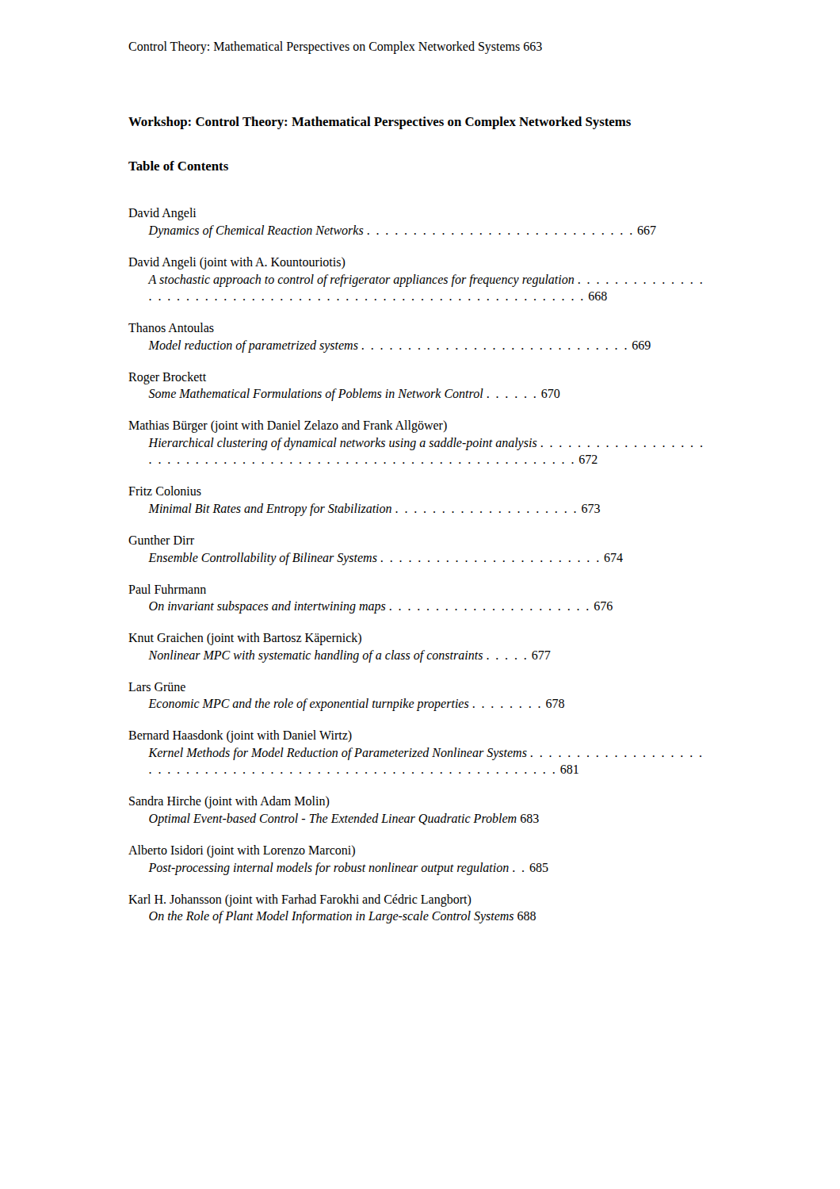Control Theory: Mathematical Perspectives on Complex Networked Systems 663
Workshop: Control Theory: Mathematical Perspectives on Complex Networked Systems
Table of Contents
David Angeli Dynamics of Chemical Reaction Networks . . . . . . . . . . . . . . . . . . . . . . . . . . . . . 667
David Angeli (joint with A. Kountouriotis) A stochastic approach to control of refrigerator appliances for frequency regulation . . . . . . . . . . . . . . . . . . . . . . . . . . . . . . . . . . . . . . . . . . . . . . . . . . . . . . . . . . . . . 668
Thanos Antoulas Model reduction of parametrized systems . . . . . . . . . . . . . . . . . . . . . . . . . . . . . 669
Roger Brockett Some Mathematical Formulations of Poblems in Network Control . . . . . . 670
Mathias Bürger (joint with Daniel Zelazo and Frank Allgöwer) Hierarchical clustering of dynamical networks using a saddle-point analysis . . . . . . . . . . . . . . . . . . . . . . . . . . . . . . . . . . . . . . . . . . . . . . . . . . . . . . . . . . . . . . . . 672
Fritz Colonius Minimal Bit Rates and Entropy for Stabilization . . . . . . . . . . . . . . . . . . . . 673
Gunther Dirr Ensemble Controllability of Bilinear Systems . . . . . . . . . . . . . . . . . . . . . . . . 674
Paul Fuhrmann On invariant subspaces and intertwining maps . . . . . . . . . . . . . . . . . . . . . . 676
Knut Graichen (joint with Bartosz Käpernick) Nonlinear MPC with systematic handling of a class of constraints . . . . . 677
Lars Grüne Economic MPC and the role of exponential turnpike properties . . . . . . . . 678
Bernard Haasdonk (joint with Daniel Wirtz) Kernel Methods for Model Reduction of Parameterized Nonlinear Systems . . . . . . . . . . . . . . . . . . . . . . . . . . . . . . . . . . . . . . . . . . . . . . . . . . . . . . . . . . . . . . . 681
Sandra Hirche (joint with Adam Molin) Optimal Event-based Control - The Extended Linear Quadratic Problem 683
Alberto Isidori (joint with Lorenzo Marconi) Post-processing internal models for robust nonlinear output regulation . . 685
Karl H. Johansson (joint with Farhad Farokhi and Cédric Langbort) On the Role of Plant Model Information in Large-scale Control Systems 688